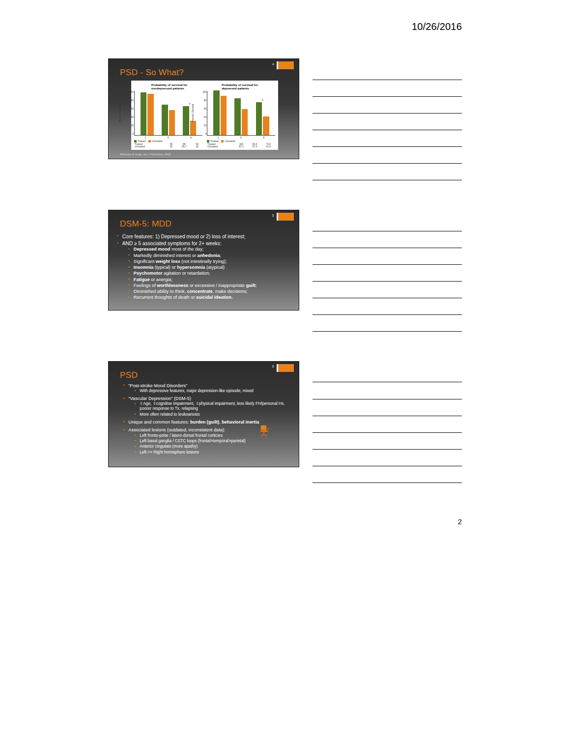10/26/2016
4
PSD - So What?
Probability of survival for
nondepressed patients Probability of survival for
depressed patients
100806040200
Percent Survival
*
159
Treated Untreated
| Treated | 96 | 68 | 64 |
| Untreated | 92 | 55.7 | 32 |
100806040200
Percent Survival
*
159
Treated Untreated
| Treated | 100 | 82.4 | 73.9 |
| Untreated | 87.1 | 57.4 | 41.9 |
Robinson & Jorge, Am J Psychiatry, 2015
5
DSM-5: MDD
Core features: 1) Depressed mood or 2) loss of interest;
AND ≥ 5 associated symptoms for 2+ weeks:
Depressed mood most of the day;
Markedly diminished interest or anhedonia;
Significant weight loss (not intestinally trying);
Insomnia (typical) or hypersomnia (atypical)
Psychomotor agitation or retardation;
Fatigue or anergia;
Feelings of worthlessness or excessive / inappropriate guilt;
Diminished ability to think, concentrate, make decisions;
Recurrent thoughts of death or suicidal ideation.
6
PSD
“Post-stroke Mood Disorders”
With depressive features, major depression-like episode, mixed
“Vascular Depression” (DSM-5)
⇧Age, ⇧cognitive impairment, ⇧physical impairment, less likely FH/personal Hx, poorer response to Tx, relapsing
More often related to leukoariosis
Unique and common features: burden (guilt), behavioral inertia
Associated lesions (outdated, inconsistent data):
Left fronto-polar / latero-dorsal frontal corticies
Left basal ganglia / CSTC loops (frontal>temporal>parietal)
Anterior cingulate (more apathy)
Left >> Right hemisphere lesions
2